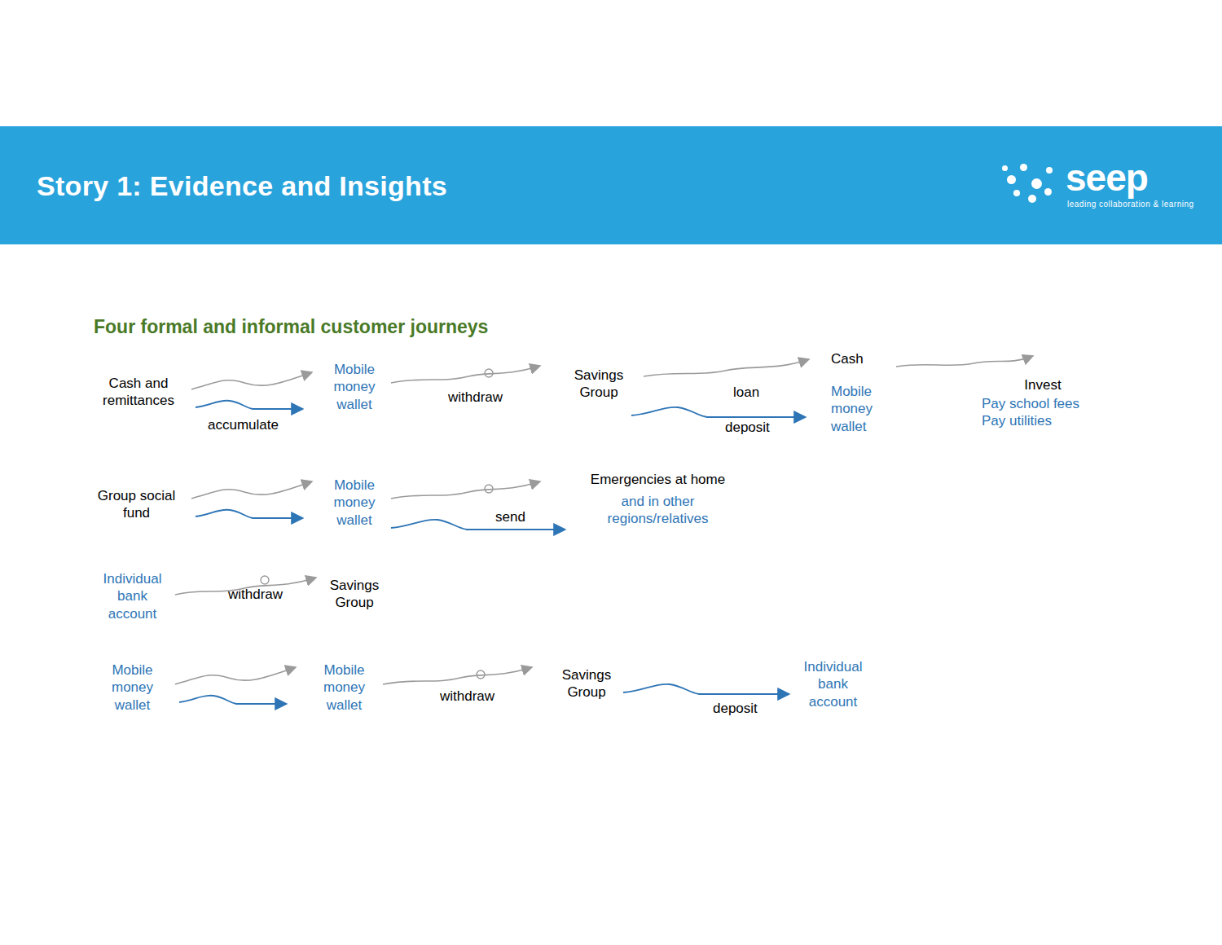Story 1: Evidence and Insights
seep
leading collaboration & learning
Four formal and informal customer journeys
Cash and
remittances
accumulate
Mobile
money
wallet
withdraw
Savings
Group
loan
deposit
Cash
Mobile
money
wallet
Invest
Pay school fees
Pay utilities
Group social
fund
Mobile
money
wallet
send
Emergencies at home
and in other
regions/relatives
Individual
bank
account
withdraw
Savings
Group
Mobile
money
wallet
Mobile
money
wallet
withdraw
Savings
Group
deposit
Individual
bank
account